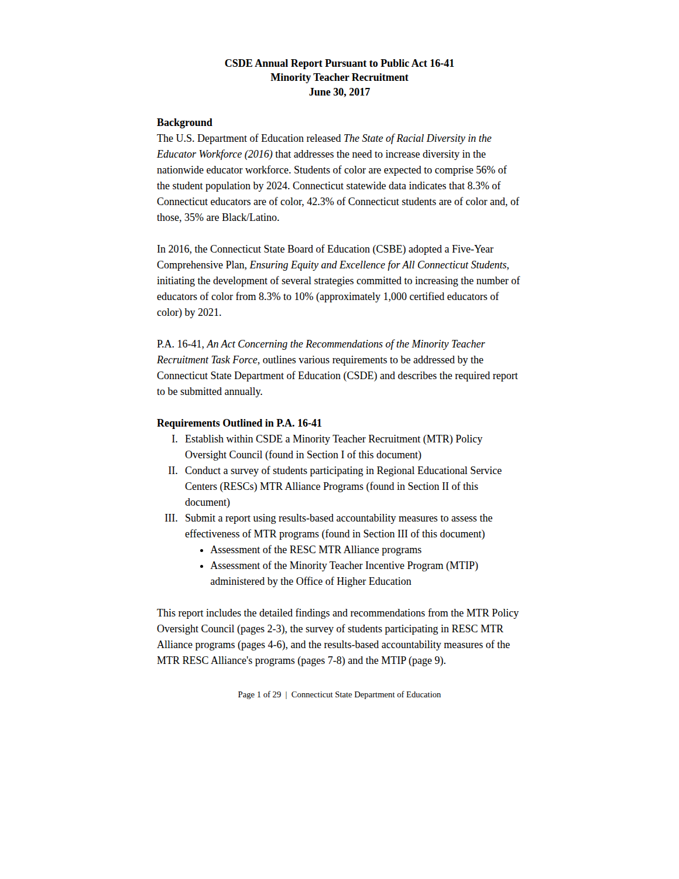CSDE Annual Report Pursuant to Public Act 16-41 Minority Teacher Recruitment June 30, 2017
Background
The U.S. Department of Education released The State of Racial Diversity in the Educator Workforce (2016) that addresses the need to increase diversity in the nationwide educator workforce. Students of color are expected to comprise 56% of the student population by 2024. Connecticut statewide data indicates that 8.3% of Connecticut educators are of color, 42.3% of Connecticut students are of color and, of those, 35% are Black/Latino.
In 2016, the Connecticut State Board of Education (CSBE) adopted a Five-Year Comprehensive Plan, Ensuring Equity and Excellence for All Connecticut Students, initiating the development of several strategies committed to increasing the number of educators of color from 8.3% to 10% (approximately 1,000 certified educators of color) by 2021.
P.A. 16-41, An Act Concerning the Recommendations of the Minority Teacher Recruitment Task Force, outlines various requirements to be addressed by the Connecticut State Department of Education (CSDE) and describes the required report to be submitted annually.
Requirements Outlined in P.A. 16-41
Establish within CSDE a Minority Teacher Recruitment (MTR) Policy Oversight Council (found in Section I of this document)
Conduct a survey of students participating in Regional Educational Service Centers (RESCs) MTR Alliance Programs (found in Section II of this document)
Submit a report using results-based accountability measures to assess the effectiveness of MTR programs (found in Section III of this document)
Assessment of the RESC MTR Alliance programs
Assessment of the Minority Teacher Incentive Program (MTIP) administered by the Office of Higher Education
This report includes the detailed findings and recommendations from the MTR Policy Oversight Council (pages 2-3), the survey of students participating in RESC MTR Alliance programs (pages 4-6), and the results-based accountability measures of the MTR RESC Alliance's programs (pages 7-8) and the MTIP (page 9).
Page 1 of 29 | Connecticut State Department of Education